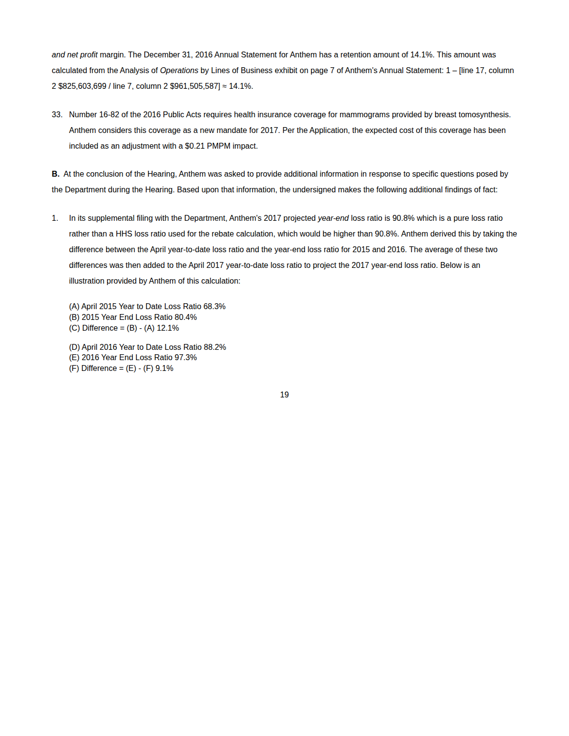and net profit margin. The December 31, 2016 Annual Statement for Anthem has a retention amount of 14.1%. This amount was calculated from the Analysis of Operations by Lines of Business exhibit on page 7 of Anthem's Annual Statement: 1 – [line 17, column 2 $825,603,699 / line 7, column 2 $961,505,587] ≈ 14.1%.
33. Number 16-82 of the 2016 Public Acts requires health insurance coverage for mammograms provided by breast tomosynthesis. Anthem considers this coverage as a new mandate for 2017. Per the Application, the expected cost of this coverage has been included as an adjustment with a $0.21 PMPM impact.
B. At the conclusion of the Hearing, Anthem was asked to provide additional information in response to specific questions posed by the Department during the Hearing. Based upon that information, the undersigned makes the following additional findings of fact:
1. In its supplemental filing with the Department, Anthem's 2017 projected year-end loss ratio is 90.8% which is a pure loss ratio rather than a HHS loss ratio used for the rebate calculation, which would be higher than 90.8%. Anthem derived this by taking the difference between the April year-to-date loss ratio and the year-end loss ratio for 2015 and 2016. The average of these two differences was then added to the April 2017 year-to-date loss ratio to project the 2017 year-end loss ratio. Below is an illustration provided by Anthem of this calculation:
(A) April 2015 Year to Date Loss Ratio 68.3%
(B) 2015 Year End Loss Ratio 80.4%
(C) Difference = (B) - (A) 12.1%
(D) April 2016 Year to Date Loss Ratio 88.2%
(E) 2016 Year End Loss Ratio 97.3%
(F) Difference = (E) - (F) 9.1%
19